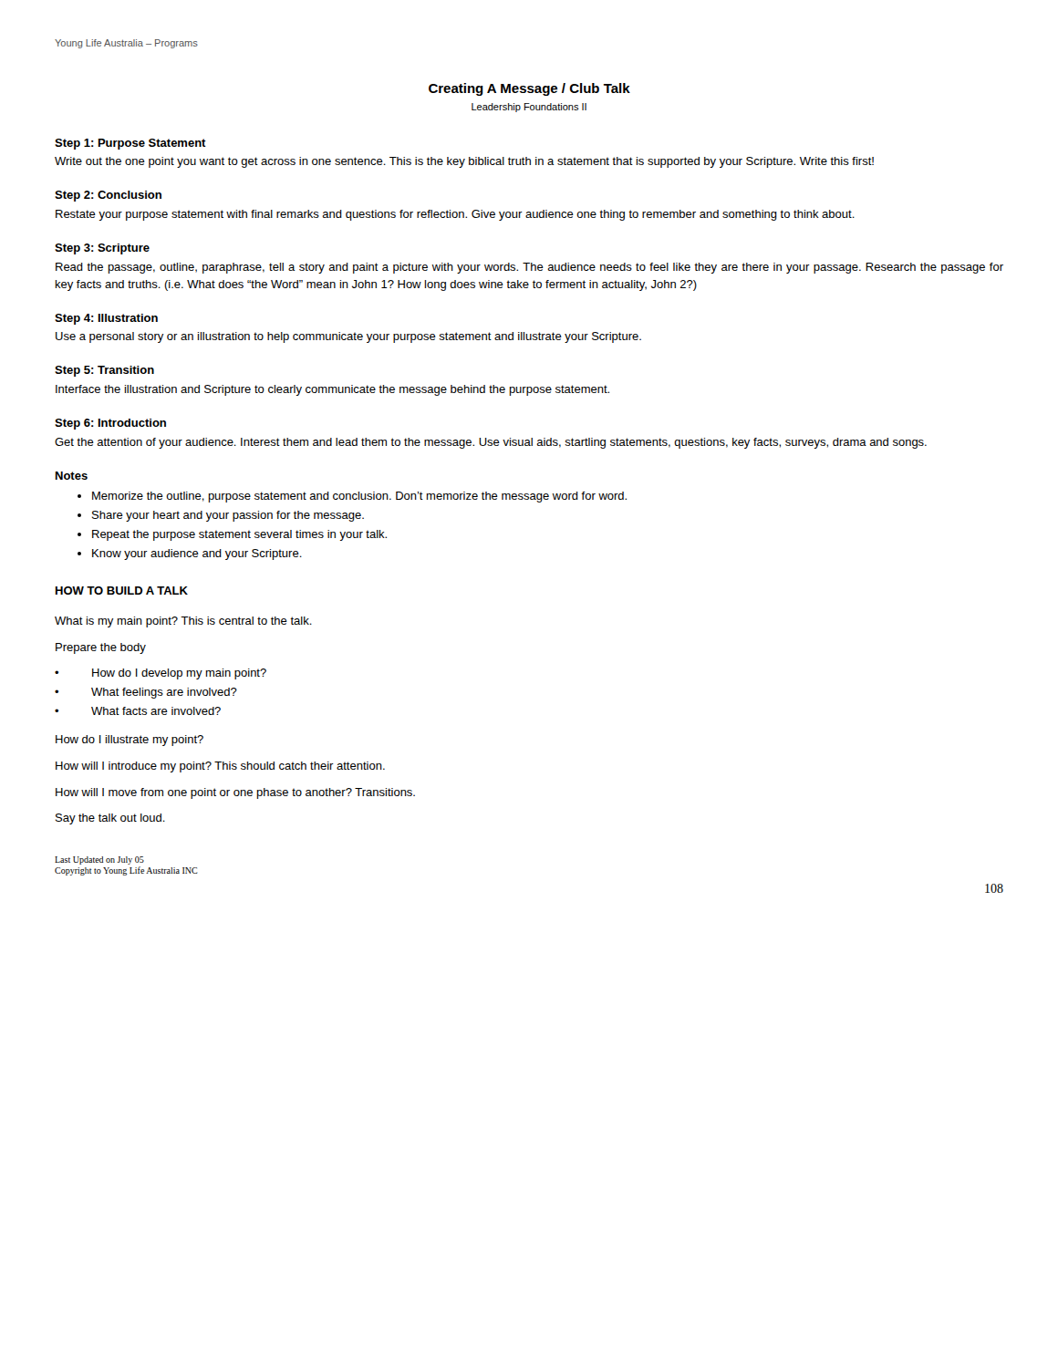Young Life Australia – Programs
Creating A Message / Club Talk
Leadership Foundations II
Step 1: Purpose Statement
Write out the one point you want to get across in one sentence. This is the key biblical truth in a statement that is supported by your Scripture. Write this first!
Step 2: Conclusion
Restate your purpose statement with final remarks and questions for reflection. Give your audience one thing to remember and something to think about.
Step 3: Scripture
Read the passage, outline, paraphrase, tell a story and paint a picture with your words. The audience needs to feel like they are there in your passage. Research the passage for key facts and truths. (i.e. What does “the Word” mean in John 1? How long does wine take to ferment in actuality, John 2?)
Step 4: Illustration
Use a personal story or an illustration to help communicate your purpose statement and illustrate your Scripture.
Step 5: Transition
Interface the illustration and Scripture to clearly communicate the message behind the purpose statement.
Step 6: Introduction
Get the attention of your audience. Interest them and lead them to the message. Use visual aids, startling statements, questions, key facts, surveys, drama and songs.
Notes
Memorize the outline, purpose statement and conclusion. Don’t memorize the message word for word.
Share your heart and your passion for the message.
Repeat the purpose statement several times in your talk.
Know your audience and your Scripture.
HOW TO BUILD A TALK
What is my main point? This is central to the talk.
Prepare the body
How do I develop my main point?
What feelings are involved?
What facts are involved?
How do I illustrate my point?
How will I introduce my point? This should catch their attention.
How will I move from one point or one phase to another? Transitions.
Say the talk out loud.
Last Updated on July 05
Copyright to Young Life Australia INC
108